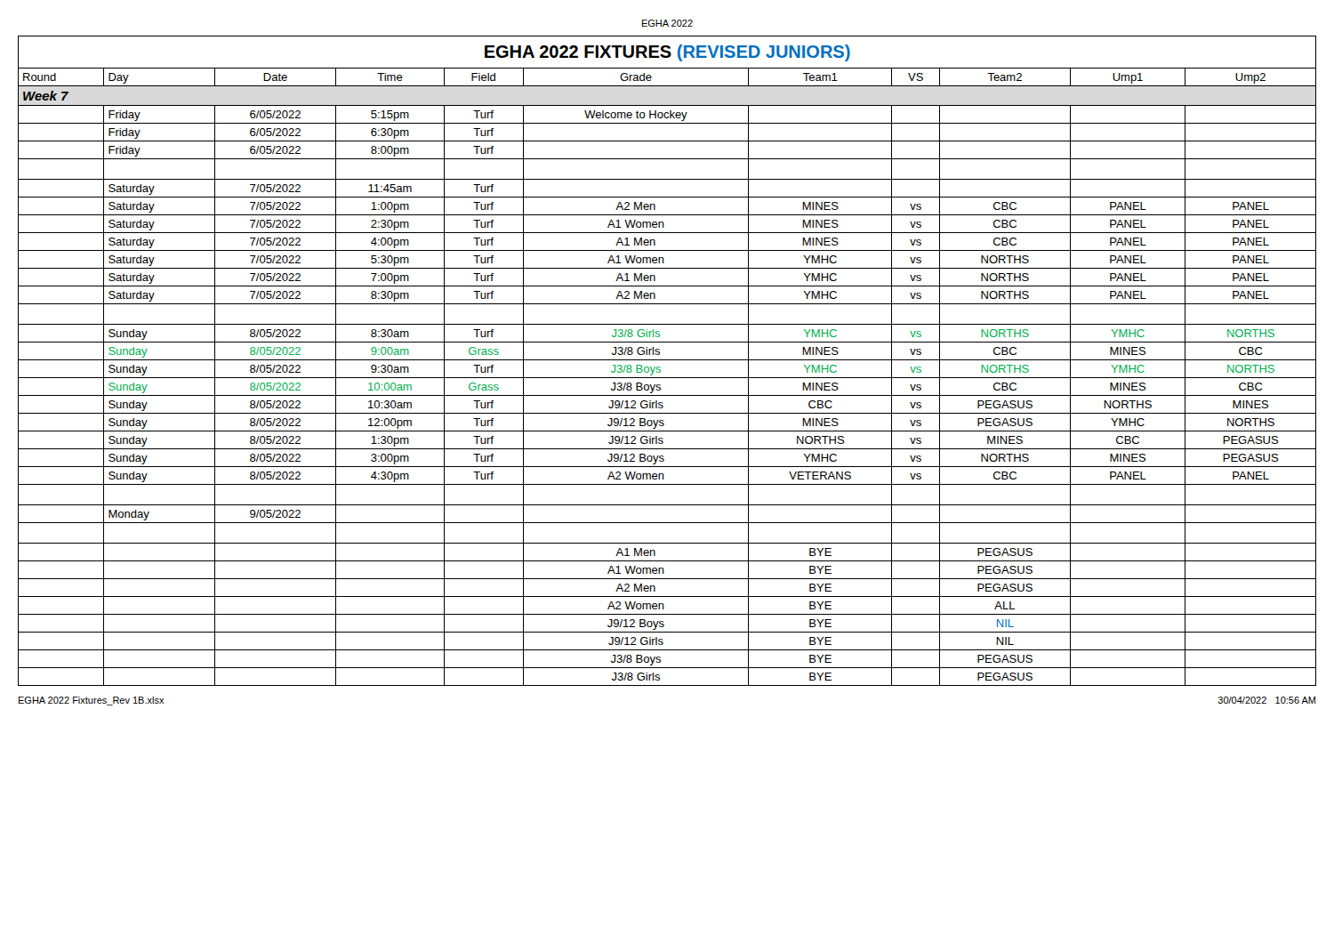EGHA 2022
EGHA 2022 FIXTURES (REVISED JUNIORS)
| Round | Day | Date | Time | Field | Grade | Team1 | VS | Team2 | Ump1 | Ump2 |
| --- | --- | --- | --- | --- | --- | --- | --- | --- | --- | --- |
| Week 7 |
| | Friday | 6/05/2022 | 5:15pm | Turf | Welcome to Hockey | | | | | |
| | Friday | 6/05/2022 | 6:30pm | Turf | | | | | | |
| | Friday | 6/05/2022 | 8:00pm | Turf | | | | | | |
| | Saturday | 7/05/2022 | 11:45am | Turf | | | | | | |
| | Saturday | 7/05/2022 | 1:00pm | Turf | A2 Men | MINES | vs | CBC | PANEL | PANEL |
| | Saturday | 7/05/2022 | 2:30pm | Turf | A1 Women | MINES | vs | CBC | PANEL | PANEL |
| | Saturday | 7/05/2022 | 4:00pm | Turf | A1 Men | MINES | vs | CBC | PANEL | PANEL |
| | Saturday | 7/05/2022 | 5:30pm | Turf | A1 Women | YMHC | vs | NORTHS | PANEL | PANEL |
| | Saturday | 7/05/2022 | 7:00pm | Turf | A1 Men | YMHC | vs | NORTHS | PANEL | PANEL |
| | Saturday | 7/05/2022 | 8:30pm | Turf | A2 Men | YMHC | vs | NORTHS | PANEL | PANEL |
| | Sunday | 8/05/2022 | 8:30am | Turf | J3/8 Girls | YMHC | vs | NORTHS | YMHC | NORTHS |
| | Sunday | 8/05/2022 | 9:00am | Grass | J3/8 Girls | MINES | vs | CBC | MINES | CBC |
| | Sunday | 8/05/2022 | 9:30am | Turf | J3/8 Boys | YMHC | vs | NORTHS | YMHC | NORTHS |
| | Sunday | 8/05/2022 | 10:00am | Grass | J3/8 Boys | MINES | vs | CBC | MINES | CBC |
| | Sunday | 8/05/2022 | 10:30am | Turf | J9/12 Girls | CBC | vs | PEGASUS | NORTHS | MINES |
| | Sunday | 8/05/2022 | 12:00pm | Turf | J9/12 Boys | MINES | vs | PEGASUS | YMHC | NORTHS |
| | Sunday | 8/05/2022 | 1:30pm | Turf | J9/12 Girls | NORTHS | vs | MINES | CBC | PEGASUS |
| | Sunday | 8/05/2022 | 3:00pm | Turf | J9/12 Boys | YMHC | vs | NORTHS | MINES | PEGASUS |
| | Sunday | 8/05/2022 | 4:30pm | Turf | A2 Women | VETERANS | vs | CBC | PANEL | PANEL |
| | Monday | 9/05/2022 | | | | | | | | |
| | | | | | A1 Men | BYE | | PEGASUS | | |
| | | | | | A1 Women | BYE | | PEGASUS | | |
| | | | | | A2 Men | BYE | | PEGASUS | | |
| | | | | | A2 Women | BYE | | ALL | | |
| | | | | | J9/12 Boys | BYE | | NIL | | |
| | | | | | J9/12 Girls | BYE | | NIL | | |
| | | | | | J3/8 Boys | BYE | | PEGASUS | | |
| | | | | | J3/8 Girls | BYE | | PEGASUS | | |
EGHA 2022 Fixtures_Rev 1B.xlsx 30/04/2022 10:56 AM